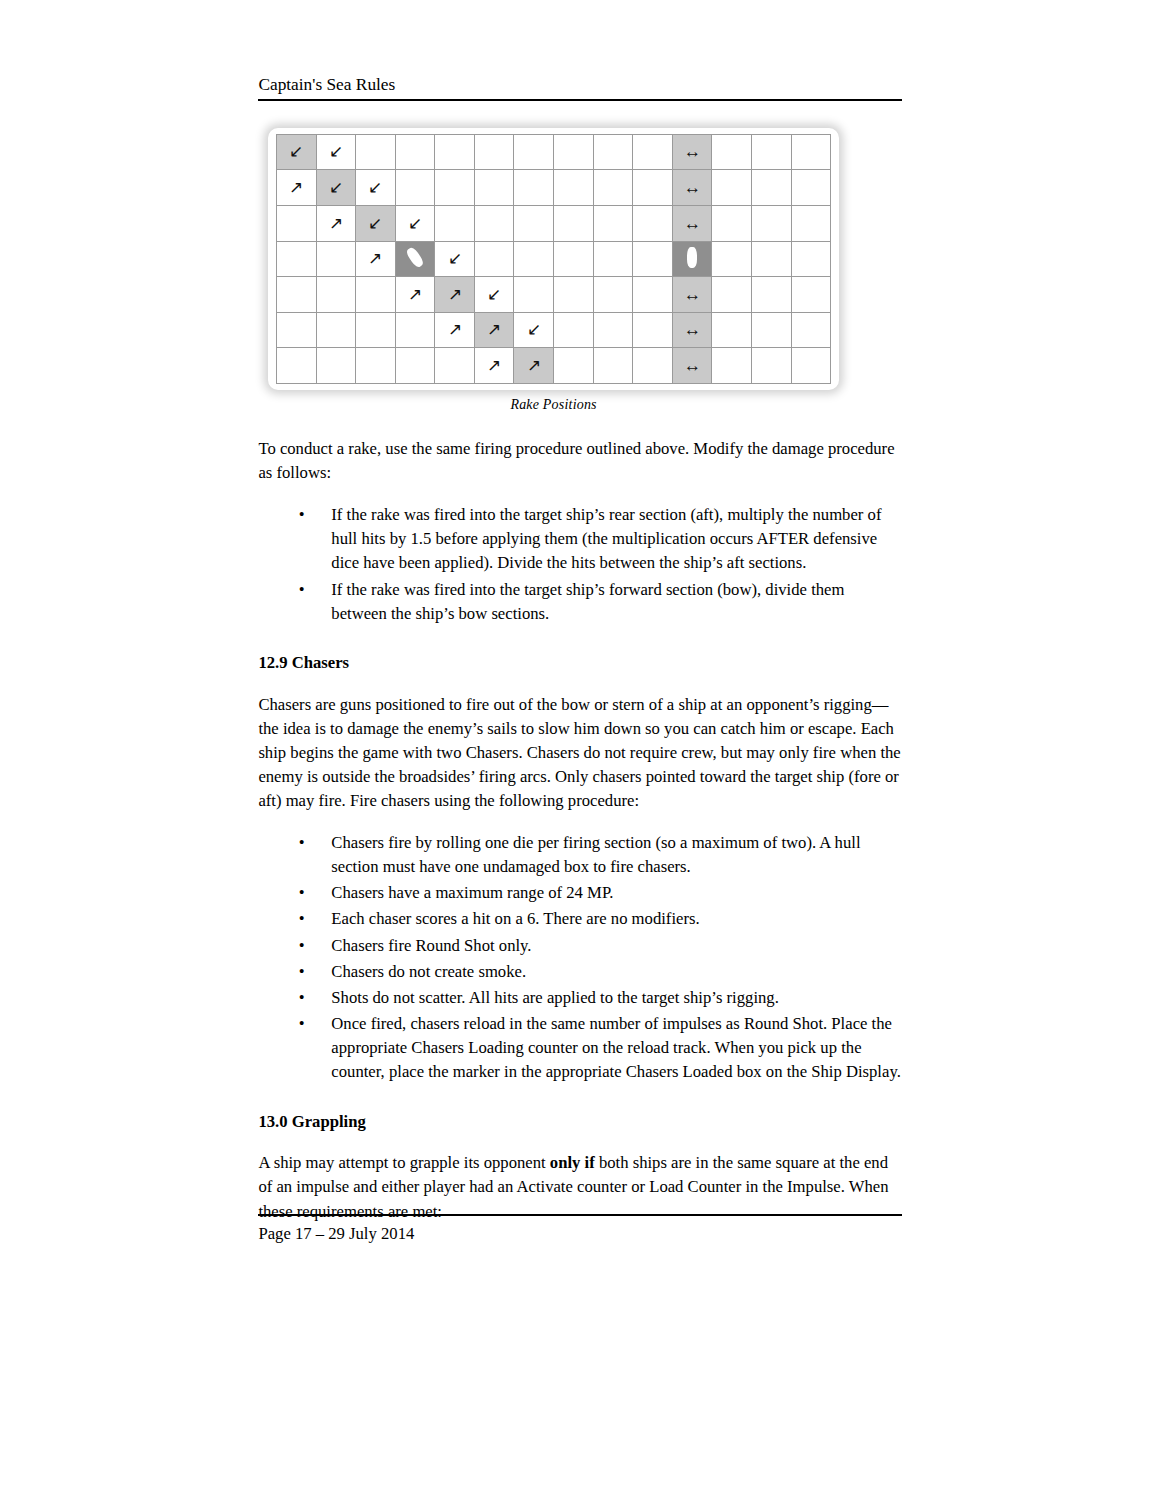Captain's Sea Rules
| ↙ | ↙ | | | | | | | | | ↔ | | | |
| ↗ | ↙ | ↙ | | | | | | | | ↔ | | | |
| | ↗ | ↙ | ↙ | | | | | | | ↔ | | | |
| | | ↗ | | ↙ | | | | | | | | | |
| | | | ↗ | ↗ | ↙ | | | | | ↔ | | | |
| | | | | ↗ | ↗ | ↙ | | | | ↔ | | | |
| | | | | | ↗ | ↗ | | | | ↔ | | | |
Rake Positions
To conduct a rake, use the same firing procedure outlined above. Modify the damage procedure as follows:
If the rake was fired into the target ship’s rear section (aft), multiply the number of hull hits by 1.5 before applying them (the multiplication occurs AFTER defensive dice have been applied). Divide the hits between the ship’s aft sections.
If the rake was fired into the target ship’s forward section (bow), divide them between the ship’s bow sections.
12.9 Chasers
Chasers are guns positioned to fire out of the bow or stern of a ship at an opponent’s rigging—the idea is to damage the enemy’s sails to slow him down so you can catch him or escape. Each ship begins the game with two Chasers. Chasers do not require crew, but may only fire when the enemy is outside the broadsides’ firing arcs. Only chasers pointed toward the target ship (fore or aft) may fire. Fire chasers using the following procedure:
Chasers fire by rolling one die per firing section (so a maximum of two). A hull section must have one undamaged box to fire chasers.
Chasers have a maximum range of 24 MP.
Each chaser scores a hit on a 6. There are no modifiers.
Chasers fire Round Shot only.
Chasers do not create smoke.
Shots do not scatter. All hits are applied to the target ship’s rigging.
Once fired, chasers reload in the same number of impulses as Round Shot. Place the appropriate Chasers Loading counter on the reload track. When you pick up the counter, place the marker in the appropriate Chasers Loaded box on the Ship Display.
13.0 Grappling
A ship may attempt to grapple its opponent only if both ships are in the same square at the end of an impulse and either player had an Activate counter or Load Counter in the Impulse. When these requirements are met:
Page 17 – 29 July 2014